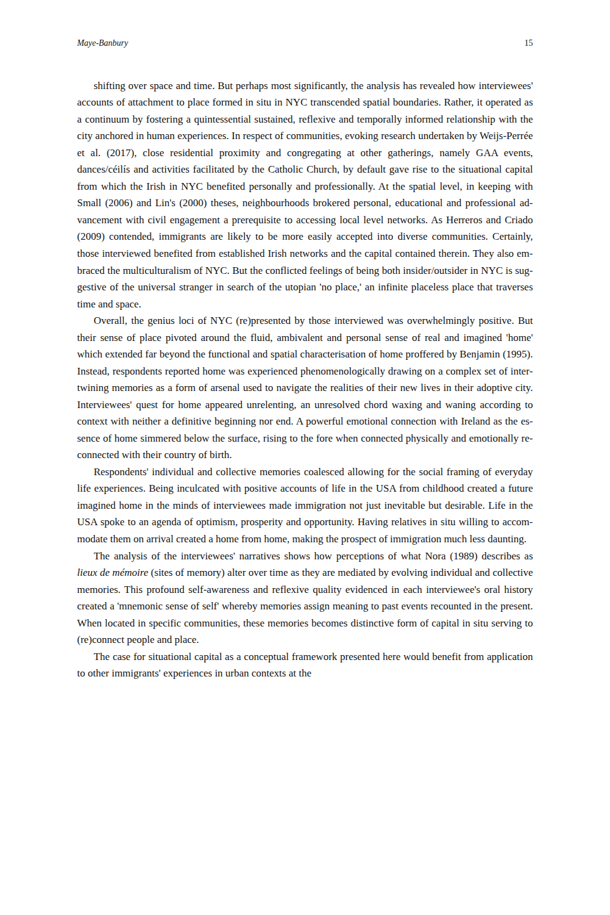Maye-Banbury 15
shifting over space and time. But perhaps most significantly, the analysis has revealed how interviewees' accounts of attachment to place formed in situ in NYC transcended spatial boundaries. Rather, it operated as a continuum by fostering a quintessential sustained, reflexive and temporally informed relationship with the city anchored in human experiences. In respect of communities, evoking research undertaken by Weijs-Perrée et al. (2017), close residential proximity and congregating at other gatherings, namely GAA events, dances/céilís and activities facilitated by the Catholic Church, by default gave rise to the situational capital from which the Irish in NYC benefited personally and professionally. At the spatial level, in keeping with Small (2006) and Lin's (2000) theses, neighbourhoods brokered personal, educational and professional advancement with civil engagement a prerequisite to accessing local level networks. As Herreros and Criado (2009) contended, immigrants are likely to be more easily accepted into diverse communities. Certainly, those interviewed benefited from established Irish networks and the capital contained therein. They also embraced the multiculturalism of NYC. But the conflicted feelings of being both insider/outsider in NYC is suggestive of the universal stranger in search of the utopian 'no place,' an infinite placeless place that traverses time and space.
Overall, the genius loci of NYC (re)presented by those interviewed was overwhelmingly positive. But their sense of place pivoted around the fluid, ambivalent and personal sense of real and imagined 'home' which extended far beyond the functional and spatial characterisation of home proffered by Benjamin (1995). Instead, respondents reported home was experienced phenomenologically drawing on a complex set of intertwining memories as a form of arsenal used to navigate the realities of their new lives in their adoptive city. Interviewees' quest for home appeared unrelenting, an unresolved chord waxing and waning according to context with neither a definitive beginning nor end. A powerful emotional connection with Ireland as the essence of home simmered below the surface, rising to the fore when connected physically and emotionally reconnected with their country of birth.
Respondents' individual and collective memories coalesced allowing for the social framing of everyday life experiences. Being inculcated with positive accounts of life in the USA from childhood created a future imagined home in the minds of interviewees made immigration not just inevitable but desirable. Life in the USA spoke to an agenda of optimism, prosperity and opportunity. Having relatives in situ willing to accommodate them on arrival created a home from home, making the prospect of immigration much less daunting.
The analysis of the interviewees' narratives shows how perceptions of what Nora (1989) describes as lieux de mémoire (sites of memory) alter over time as they are mediated by evolving individual and collective memories. This profound self-awareness and reflexive quality evidenced in each interviewee's oral history created a 'mnemonic sense of self' whereby memories assign meaning to past events recounted in the present. When located in specific communities, these memories becomes distinctive form of capital in situ serving to (re)connect people and place.
The case for situational capital as a conceptual framework presented here would benefit from application to other immigrants' experiences in urban contexts at the